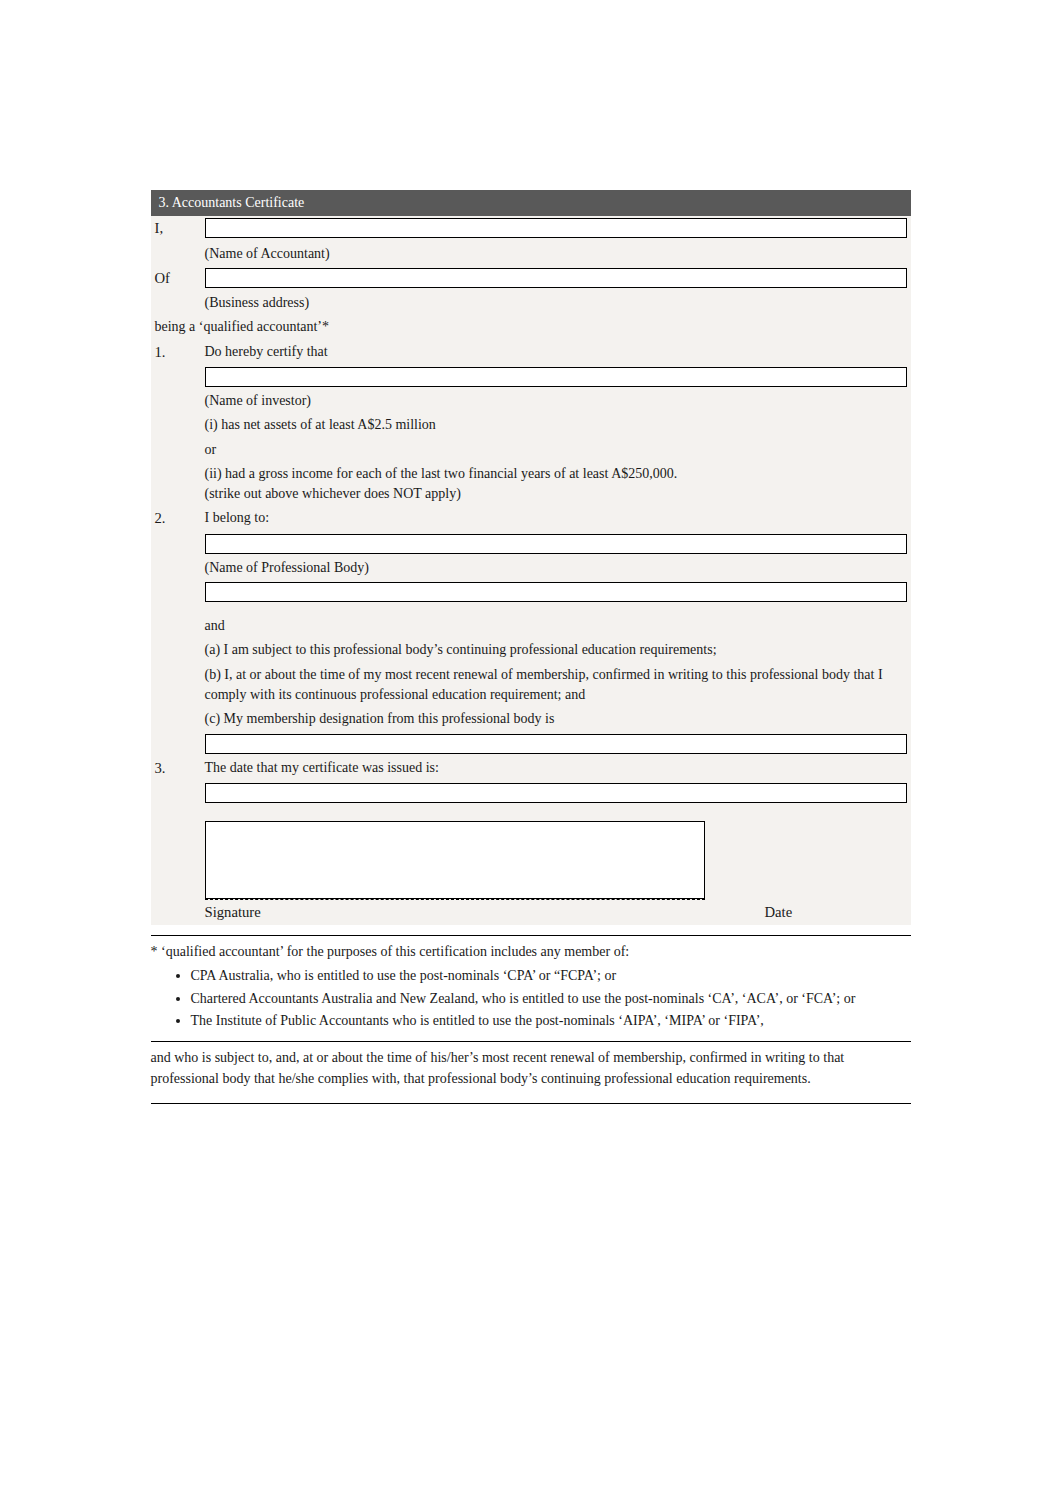3. Accountants Certificate
| I, | |
| | (Name of Accountant) |
| Of | |
| | (Business address) |
| being a ‘qualified accountant’* |
| 1. | Do hereby certify that |
| | (Name of investor) |
| | (i) has net assets of at least A$2.5 million |
| | or |
| | (ii) had a gross income for each of the last two financial years of at least A$250,000. (strike out above whichever does NOT apply) |
| 2. | I belong to: |
| | (Name of Professional Body) |
| | and |
| | (a) I am subject to this professional body’s continuing professional education requirements; |
| | (b) I, at or about the time of my most recent renewal of membership, confirmed in writing to this professional body that I comply with its continuous professional education requirement; and |
| | (c) My membership designation from this professional body is |
| 3. | The date that my certificate was issued is: |
| | Signature Date |
* ‘qualified accountant’ for the purposes of this certification includes any member of:
CPA Australia, who is entitled to use the post-nominals ‘CPA’ or “FCPA’; or
Chartered Accountants Australia and New Zealand, who is entitled to use the post-nominals ‘CA’, ‘ACA’, or ‘FCA’; or
The Institute of Public Accountants who is entitled to use the post-nominals ‘AIPA’, ‘MIPA’ or ‘FIPA’,
and who is subject to, and, at or about the time of his/her’s most recent renewal of membership, confirmed in writing to that professional body that he/she complies with, that professional body’s continuing professional education requirements.